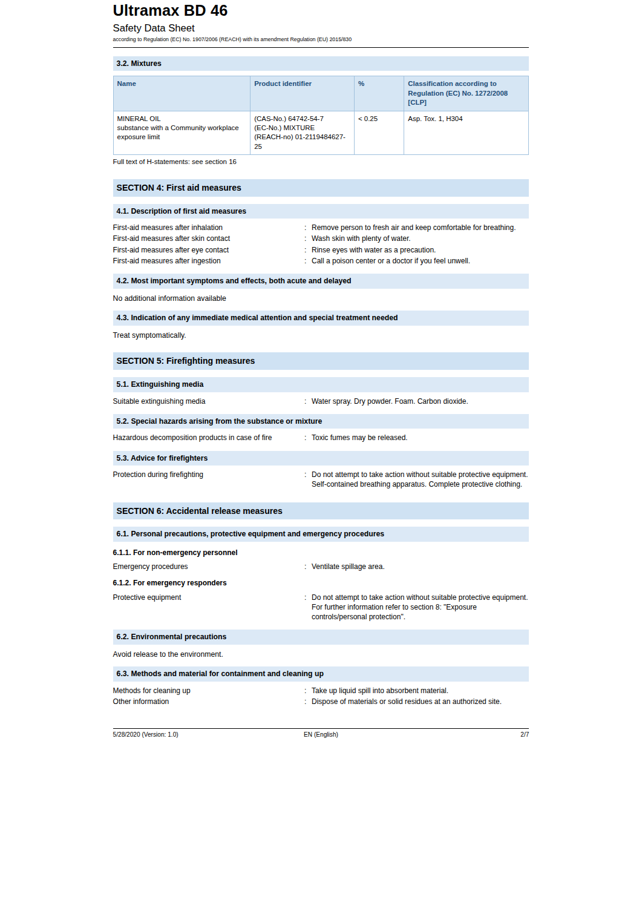Ultramax BD 46
Safety Data Sheet
according to Regulation (EC) No. 1907/2006 (REACH) with its amendment Regulation (EU) 2015/830
3.2. Mixtures
| Name | Product identifier | % | Classification according to Regulation (EC) No. 1272/2008 [CLP] |
| --- | --- | --- | --- |
| MINERAL OIL substance with a Community workplace exposure limit | (CAS-No.) 64742-54-7 (EC-No.) MIXTURE (REACH-no) 01-2119484627-25 | < 0.25 | Asp. Tox. 1, H304 |
Full text of H-statements: see section 16
SECTION 4: First aid measures
4.1. Description of first aid measures
| First-aid measures after inhalation | : | Remove person to fresh air and keep comfortable for breathing. |
| First-aid measures after skin contact | : | Wash skin with plenty of water. |
| First-aid measures after eye contact | : | Rinse eyes with water as a precaution. |
| First-aid measures after ingestion | : | Call a poison center or a doctor if you feel unwell. |
4.2. Most important symptoms and effects, both acute and delayed
No additional information available
4.3. Indication of any immediate medical attention and special treatment needed
Treat symptomatically.
SECTION 5: Firefighting measures
5.1. Extinguishing media
| Suitable extinguishing media | : | Water spray. Dry powder. Foam. Carbon dioxide. |
5.2. Special hazards arising from the substance or mixture
| Hazardous decomposition products in case of fire | : | Toxic fumes may be released. |
5.3. Advice for firefighters
| Protection during firefighting | : | Do not attempt to take action without suitable protective equipment. Self-contained breathing apparatus. Complete protective clothing. |
SECTION 6: Accidental release measures
6.1. Personal precautions, protective equipment and emergency procedures
6.1.1. For non-emergency personnel
| Emergency procedures | : | Ventilate spillage area. |
6.1.2. For emergency responders
| Protective equipment | : | Do not attempt to take action without suitable protective equipment. For further information refer to section 8: "Exposure controls/personal protection". |
6.2. Environmental precautions
Avoid release to the environment.
6.3. Methods and material for containment and cleaning up
| Methods for cleaning up | : | Take up liquid spill into absorbent material. |
| Other information | : | Dispose of materials or solid residues at an authorized site. |
5/28/2020 (Version: 1.0)
EN (English)
2/7